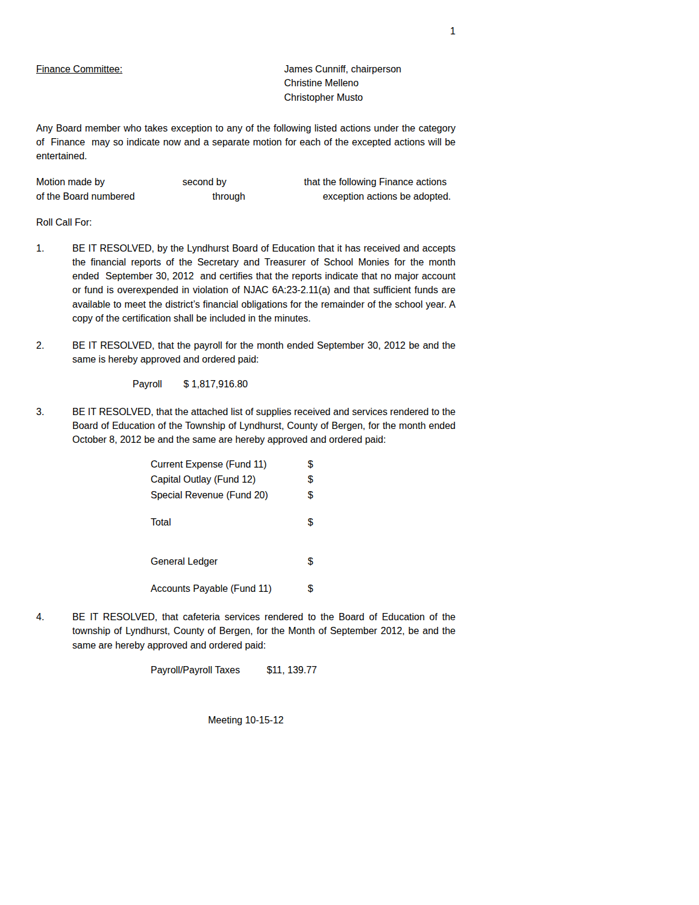1
Finance Committee:
James Cunniff, chairperson
Christine Melleno
Christopher Musto
Any Board member who takes exception to any of the following listed actions under the category of Finance may so indicate now and a separate motion for each of the excepted actions will be entertained.
Motion made by second by that the following Finance actions of the Board numbered through exception actions be adopted.
Roll Call For:
1.
BE IT RESOLVED, by the Lyndhurst Board of Education that it has received and accepts the financial reports of the Secretary and Treasurer of School Monies for the month ended September 30, 2012 and certifies that the reports indicate that no major account or fund is overexpended in violation of NJAC 6A:23-2.11(a) and that sufficient funds are available to meet the district’s financial obligations for the remainder of the school year. A copy of the certification shall be included in the minutes.
2.
BE IT RESOLVED, that the payroll for the month ended September 30, 2012 be and the same is hereby approved and ordered paid:
Payroll $ 1,817,916.80
3.
BE IT RESOLVED, that the attached list of supplies received and services rendered to the Board of Education of the Township of Lyndhurst, County of Bergen, for the month ended October 8, 2012 be and the same are hereby approved and ordered paid:
| Current Expense (Fund 11) | $ |
| Capital Outlay (Fund 12) | $ |
| Special Revenue (Fund 20) | $ |
| Total | $ |
| General Ledger | $ |
| Accounts Payable (Fund 11) | $ |
4.
BE IT RESOLVED, that cafeteria services rendered to the Board of Education of the township of Lyndhurst, County of Bergen, for the Month of September 2012, be and the same are hereby approved and ordered paid:
Payroll/Payroll Taxes $11, 139.77
Meeting 10-15-12